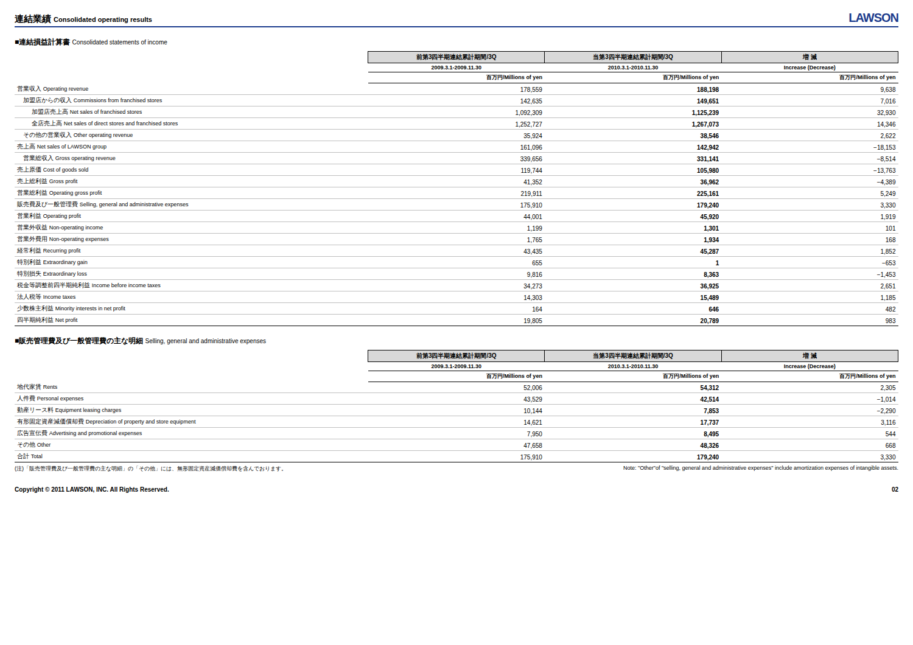連結業績Consolidated operating results
LAWSON
■連結損益計算書 Consolidated statements of income
| | 前第3四半期連結累計期間/3Q | 当第3四半期連結累計期間/3Q | 増 減 |
| --- | --- | --- | --- |
| | 2009.3.1-2009.11.30 | 2010.3.1-2010.11.30 | Increase (Decrease) |
| | 百万円/Millions of yen | 百万円/Millions of yen | 百万円/Millions of yen |
| 営業収入 Operating revenue | 178,559 | 188,198 | 9,638 |
| 加盟店からの収入 Commissions from franchised stores | 142,635 | 149,651 | 7,016 |
| 加盟店売上高 Net sales of franchised stores | 1,092,309 | 1,125,239 | 32,930 |
| 全店売上高 Net sales of direct stores and franchised stores | 1,252,727 | 1,267,073 | 14,346 |
| その他の営業収入 Other operating revenue | 35,924 | 38,546 | 2,622 |
| 売上高 Net sales of LAWSON group | 161,096 | 142,942 | −18,153 |
| 営業総収入 Gross operating revenue | 339,656 | 331,141 | −8,514 |
| 売上原価 Cost of goods sold | 119,744 | 105,980 | −13,763 |
| 売上総利益 Gross profit | 41,352 | 36,962 | −4,389 |
| 営業総利益 Operating gross profit | 219,911 | 225,161 | 5,249 |
| 販売費及び一般管理費 Selling, general and administrative expenses | 175,910 | 179,240 | 3,330 |
| 営業利益 Operating profit | 44,001 | 45,920 | 1,919 |
| 営業外収益 Non-operating income | 1,199 | 1,301 | 101 |
| 営業外費用 Non-operating expenses | 1,765 | 1,934 | 168 |
| 経常利益 Recurring profit | 43,435 | 45,287 | 1,852 |
| 特別利益 Extraordinary gain | 655 | 1 | −653 |
| 特別損失 Extraordinary loss | 9,816 | 8,363 | −1,453 |
| 税金等調整前四半期純利益 Income before income taxes | 34,273 | 36,925 | 2,651 |
| 法人税等 Income taxes | 14,303 | 15,489 | 1,185 |
| 少数株主利益 Minority interests in net profit | 164 | 646 | 482 |
| 四半期純利益 Net profit | 19,805 | 20,789 | 983 |
■販売管理費及び一般管理費の主な明細 Selling, general and administrative expenses
| | 前第3四半期連結累計期間/3Q | 当第3四半期連結累計期間/3Q | 増 減 |
| --- | --- | --- | --- |
| | 2009.3.1-2009.11.30 | 2010.3.1-2010.11.30 | Increase (Decrease) |
| | 百万円/Millions of yen | 百万円/Millions of yen | 百万円/Millions of yen |
| 地代家賃 Rents | 52,006 | 54,312 | 2,305 |
| 人件費 Personal expenses | 43,529 | 42,514 | −1,014 |
| 動産リース料 Equipment leasing charges | 10,144 | 7,853 | −2,290 |
| 有形固定資産減価償却費 Depreciation of property and store equipment | 14,621 | 17,737 | 3,116 |
| 広告宣伝費 Advertising and promotional expenses | 7,950 | 8,495 | 544 |
| その他 Other | 47,658 | 48,326 | 668 |
| 合計 Total | 175,910 | 179,240 | 3,330 |
(注)「販売管理費及び一般管理費の主な明細」の「その他」には、無形固定資産減価償却費を含んでおります。
Note: "Other"of "selling, general and administrative expenses" include amortization expenses of intangible assets.
Copyright © 2011 LAWSON, INC. All Rights Reserved.
02